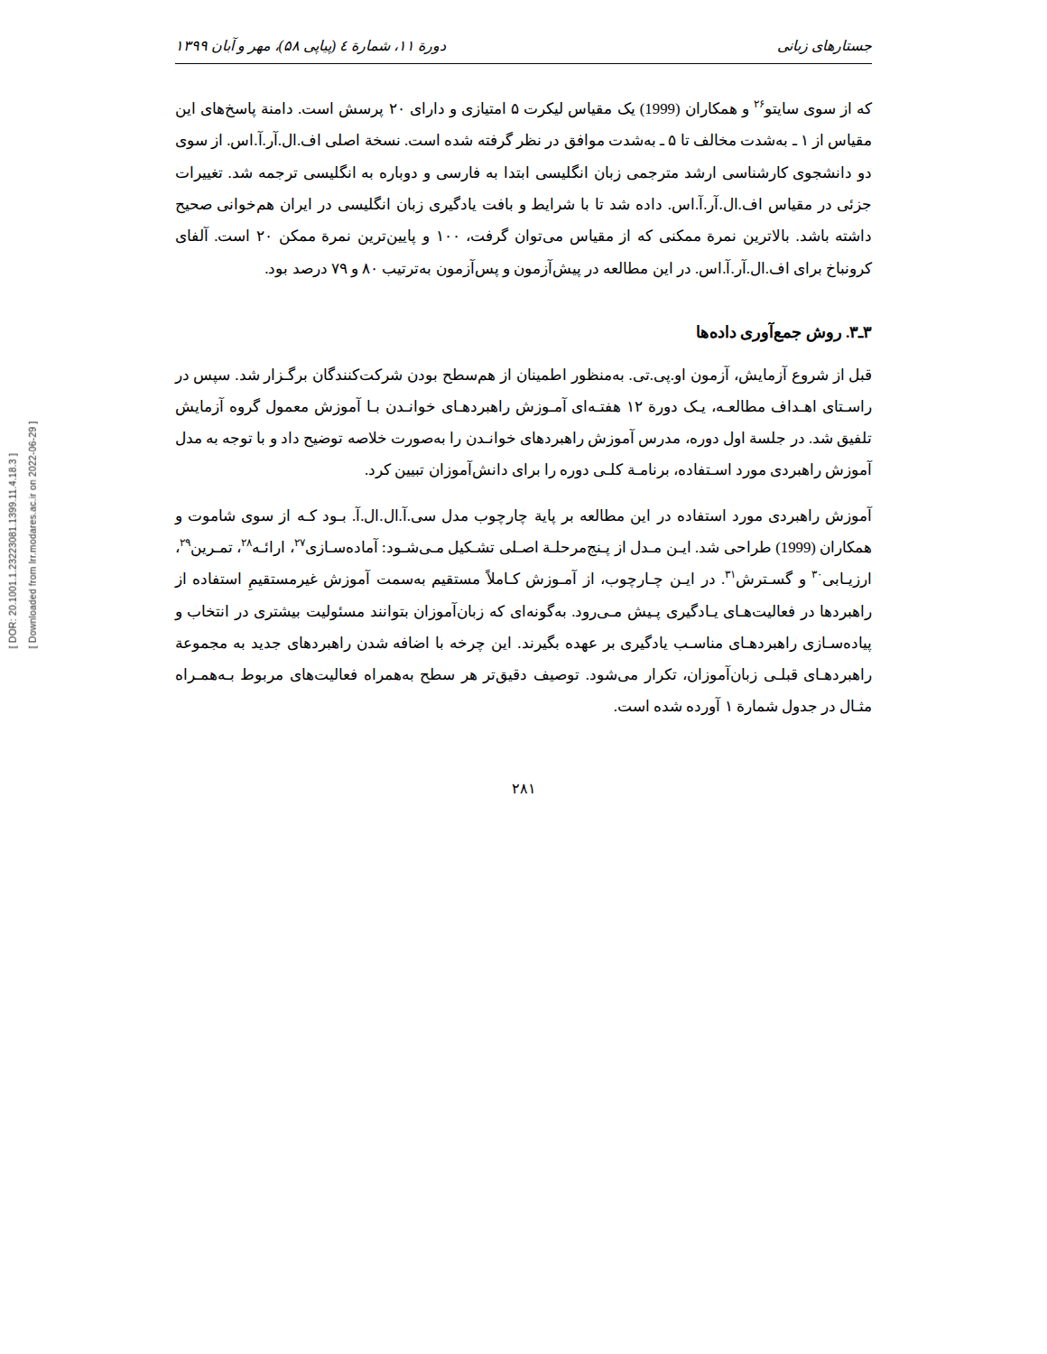[ DOR: 20.1001.1.23223081.1399.11.4.18.3 ] [ Downloaded from lrr.modares.ac.ir on 2022-06-29 ]
جستارهای زبانی
دورة ۱۱، شمارة ٤ (پیاپی ۵۸)، مهر و آبان ۱۳۹۹
که از سوی سایتو۲۶ و همکاران (1999) یک مقیاس لیکرت ۵ امتیازی و دارای ۲۰ پرسش است. دامنة پاسخ‌های این مقیاس از ۱ ـ به‌شدت مخالف تا ۵ ـ به‌شدت موافق در نظر گرفته شده است. نسخة اصلی اف.ال.آر.آ.اس. از سوی دو دانشجوی کارشناسی ارشد مترجمی زبان انگلیسی ابتدا به فارسی و دوباره به انگلیسی ترجمه شد. تغییرات جزئی در مقیاس اف.ال.آر.آ.اس. داده شد تا با شرایط و بافت یادگیری زبان انگلیسی در ایران هم‌خوانی صحیح داشته باشد. بالاترین نمرة ممکنی که از مقیاس می‌توان گرفت، ۱۰۰ و پایین‌ترین نمرة ممکن ۲۰ است. آلفای کرونباخ برای اف.ال.آر.آ.اس. در این مطالعه در پیش‌آزمون و پس‌آزمون به‌ترتیب ۸۰ و ۷۹ درصد بود.
۳ـ۳. روش جمع‌آوری داده‌ها
قبل از شروع آزمایش، آزمون او.پی.تی. به‌منظور اطمینان از هم‌سطح بودن شرکت‌کنندگان برگـزار شد. سپس در راسـتای اهـداف مطالعـه، یـک دورة ۱۲ هفتـه‌ای آمـوزش راهبردهـای خوانـدن بـا آموزش معمول گروه آزمایش تلفیق شد. در جلسة اول دوره، مدرس آموزش راهبردهای خوانـدن را به‌صورت خلاصه توضیح داد و با توجه به مدل آموزش راهبردی مورد اسـتفاده، برنامـة کلـی دوره را برای دانش‌آموزان تبیین کرد.
آموزش راهبردی مورد استفاده در این مطالعه بر پایة چارچوب مدل سی.آ.ال.ال.آ. بـود کـه از سوی شاموت و همکاران (1999) طراحی شد. ایـن مـدل از پـنج‌مرحلـة اصـلی تشـکیل مـی‌شـود: آماده‌سـازی۲۷، ارائـه۲۸، تمـرین۲۹، ارزیـابی۳۰ و گسـترش۳۱. در ایـن چـارچوب، از آمـوزش کـاملاً مستقیم به‌سمت آموزش غیرمستقیمِ استفاده از راهبردها در فعالیت‌هـای یـادگیری پـیش مـی‌رود. به‌گونه‌ای که زبان‌آموزان بتوانند مسئولیت بیشتری در انتخاب و پیاده‌سـازی راهبردهـای مناسـب یادگیری بر عهده بگیرند. این چرخه با اضافه شدن راهبردهای جدید به مجموعة راهبردهـای قبلـی زبان‌آموزان، تکرار می‌شود. توصیف دقیق‌تر هر سطح به‌همراه فعالیت‌های مربوط بـه‌همـراه مثـال در جدول شمارة ۱ آورده شده است.
۲۸۱